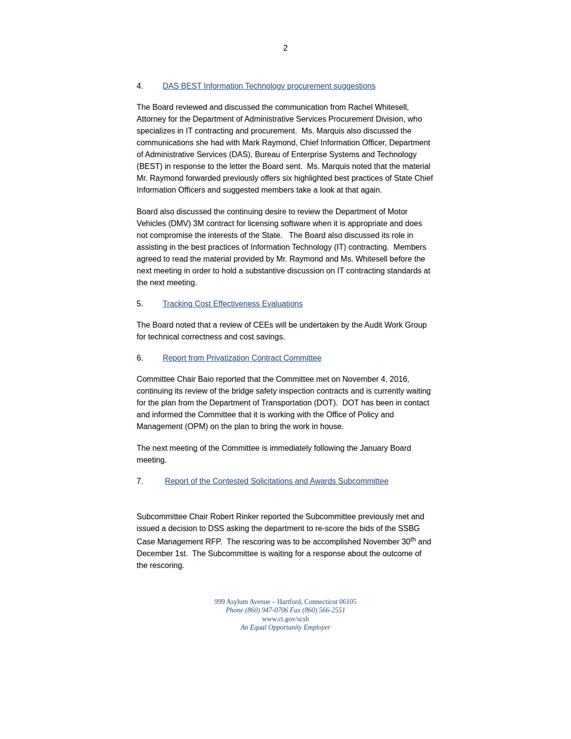2
4. DAS BEST Information Technology procurement suggestions
The Board reviewed and discussed the communication from Rachel Whitesell, Attorney for the Department of Administrative Services Procurement Division, who specializes in IT contracting and procurement. Ms. Marquis also discussed the communications she had with Mark Raymond, Chief Information Officer, Department of Administrative Services (DAS), Bureau of Enterprise Systems and Technology (BEST) in response to the letter the Board sent. Ms. Marquis noted that the material Mr. Raymond forwarded previously offers six highlighted best practices of State Chief Information Officers and suggested members take a look at that again.
Board also discussed the continuing desire to review the Department of Motor Vehicles (DMV) 3M contract for licensing software when it is appropriate and does not compromise the interests of the State. The Board also discussed its role in assisting in the best practices of Information Technology (IT) contracting. Members agreed to read the material provided by Mr. Raymond and Ms. Whitesell before the next meeting in order to hold a substantive discussion on IT contracting standards at the next meeting.
5. Tracking Cost Effectiveness Evaluations
The Board noted that a review of CEEs will be undertaken by the Audit Work Group for technical correctness and cost savings.
6. Report from Privatization Contract Committee
Committee Chair Baio reported that the Committee met on November 4, 2016, continuing its review of the bridge safety inspection contracts and is currently waiting for the plan from the Department of Transportation (DOT). DOT has been in contact and informed the Committee that it is working with the Office of Policy and Management (OPM) on the plan to bring the work in house.
The next meeting of the Committee is immediately following the January Board meeting.
7. Report of the Contested Solicitations and Awards Subcommittee
Subcommittee Chair Robert Rinker reported the Subcommittee previously met and issued a decision to DSS asking the department to re-score the bids of the SSBG Case Management RFP. The rescoring was to be accomplished November 30th and December 1st. The Subcommittee is waiting for a response about the outcome of the rescoring.
999 Asylum Avenue – Hartford, Connecticut 06105
Phone (860) 947-0706 Fax (860) 566-2551
www.ct.gov/scsb
An Equal Opportunity Employer